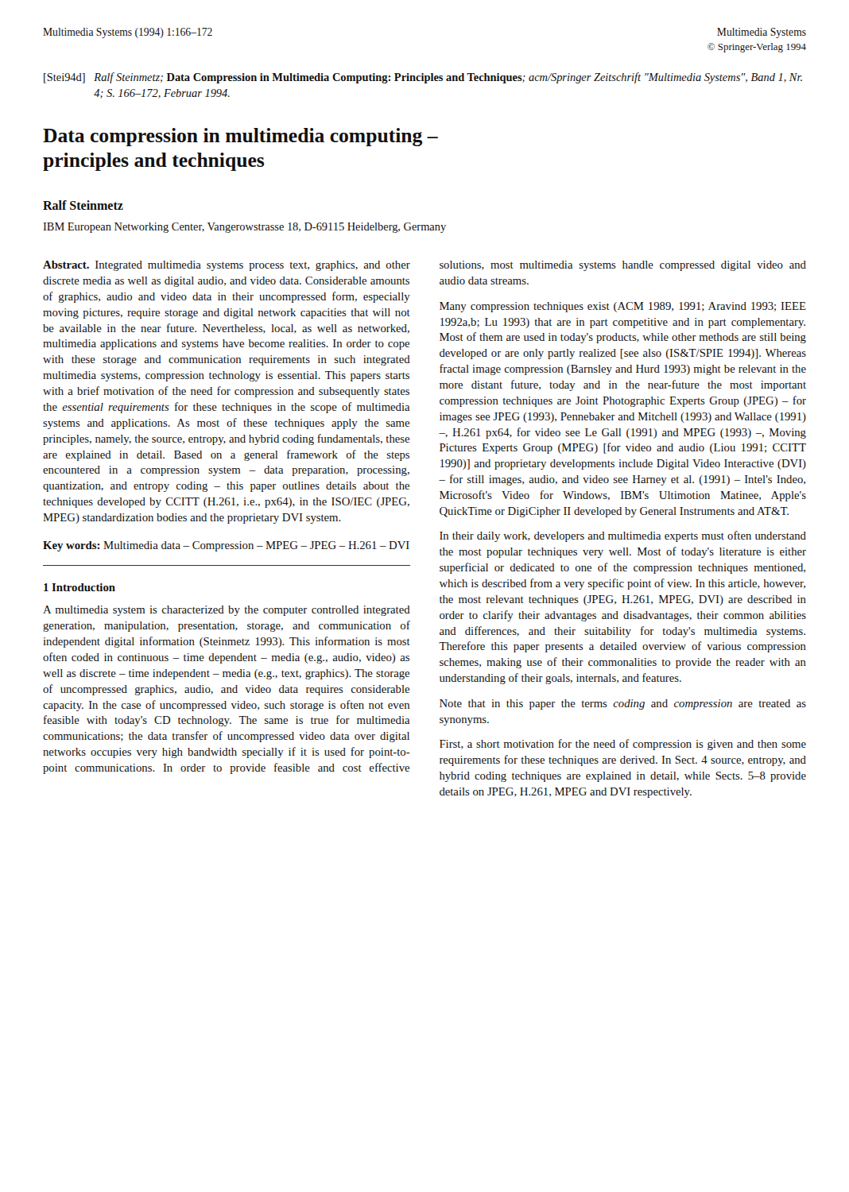Multimedia Systems (1994) 1:166–172
Multimedia Systems
© Springer-Verlag 1994
[Stei94d]
Ralf Steinmetz; Data Compression in Multimedia Computing: Principles and Techniques; acm/Springer Zeitschrift "Multimedia Systems", Band 1, Nr. 4; S. 166–172, Februar 1994.
Data compression in multimedia computing –
principles and techniques
Ralf Steinmetz
IBM European Networking Center, Vangerowstrasse 18, D-69115 Heidelberg, Germany
Abstract. Integrated multimedia systems process text, graphics, and other discrete media as well as digital audio, and video data. Considerable amounts of graphics, audio and video data in their uncompressed form, especially moving pictures, require storage and digital network capacities that will not be available in the near future. Nevertheless, local, as well as networked, multimedia applications and systems have become realities. In order to cope with these storage and communication requirements in such integrated multimedia systems, compression technology is essential. This papers starts with a brief motivation of the need for compression and subsequently states the essential requirements for these techniques in the scope of multimedia systems and applications. As most of these techniques apply the same principles, namely, the source, entropy, and hybrid coding fundamentals, these are explained in detail. Based on a general framework of the steps encountered in a compression system – data preparation, processing, quantization, and entropy coding – this paper outlines details about the techniques developed by CCITT (H.261, i.e., px64), in the ISO/IEC (JPEG, MPEG) standardization bodies and the proprietary DVI system.
Key words: Multimedia data – Compression – MPEG – JPEG – H.261 – DVI
1 Introduction
A multimedia system is characterized by the computer controlled integrated generation, manipulation, presentation, storage, and communication of independent digital information (Steinmetz 1993). This information is most often coded in continuous – time dependent – media (e.g., audio, video) as well as discrete – time independent – media (e.g., text, graphics). The storage of uncompressed graphics, audio, and video data requires considerable capacity. In the case of uncompressed video, such storage is often not even feasible with today's CD technology. The same is true for multimedia communications; the data transfer of uncompressed video data over digital networks occupies very high bandwidth specially if it is used for point-to-point communications. In order to provide feasible and cost effective solutions, most multimedia systems handle compressed digital video and audio data streams.
Many compression techniques exist (ACM 1989, 1991; Aravind 1993; IEEE 1992a,b; Lu 1993) that are in part competitive and in part complementary. Most of them are used in today's products, while other methods are still being developed or are only partly realized [see also (IS&T/SPIE 1994)]. Whereas fractal image compression (Barnsley and Hurd 1993) might be relevant in the more distant future, today and in the near-future the most important compression techniques are Joint Photographic Experts Group (JPEG) – for images see JPEG (1993), Pennebaker and Mitchell (1993) and Wallace (1991) –, H.261 px64, for video see Le Gall (1991) and MPEG (1993) –, Moving Pictures Experts Group (MPEG) [for video and audio (Liou 1991; CCITT 1990)] and proprietary developments include Digital Video Interactive (DVI) – for still images, audio, and video see Harney et al. (1991) – Intel's Indeo, Microsoft's Video for Windows, IBM's Ultimotion Matinee, Apple's QuickTime or DigiCipher II developed by General Instruments and AT&T.
In their daily work, developers and multimedia experts must often understand the most popular techniques very well. Most of today's literature is either superficial or dedicated to one of the compression techniques mentioned, which is described from a very specific point of view. In this article, however, the most relevant techniques (JPEG, H.261, MPEG, DVI) are described in order to clarify their advantages and disadvantages, their common abilities and differences, and their suitability for today's multimedia systems. Therefore this paper presents a detailed overview of various compression schemes, making use of their commonalities to provide the reader with an understanding of their goals, internals, and features.
Note that in this paper the terms coding and compression are treated as synonyms.
First, a short motivation for the need of compression is given and then some requirements for these techniques are derived. In Sect. 4 source, entropy, and hybrid coding techniques are explained in detail, while Sects. 5–8 provide details on JPEG, H.261, MPEG and DVI respectively.